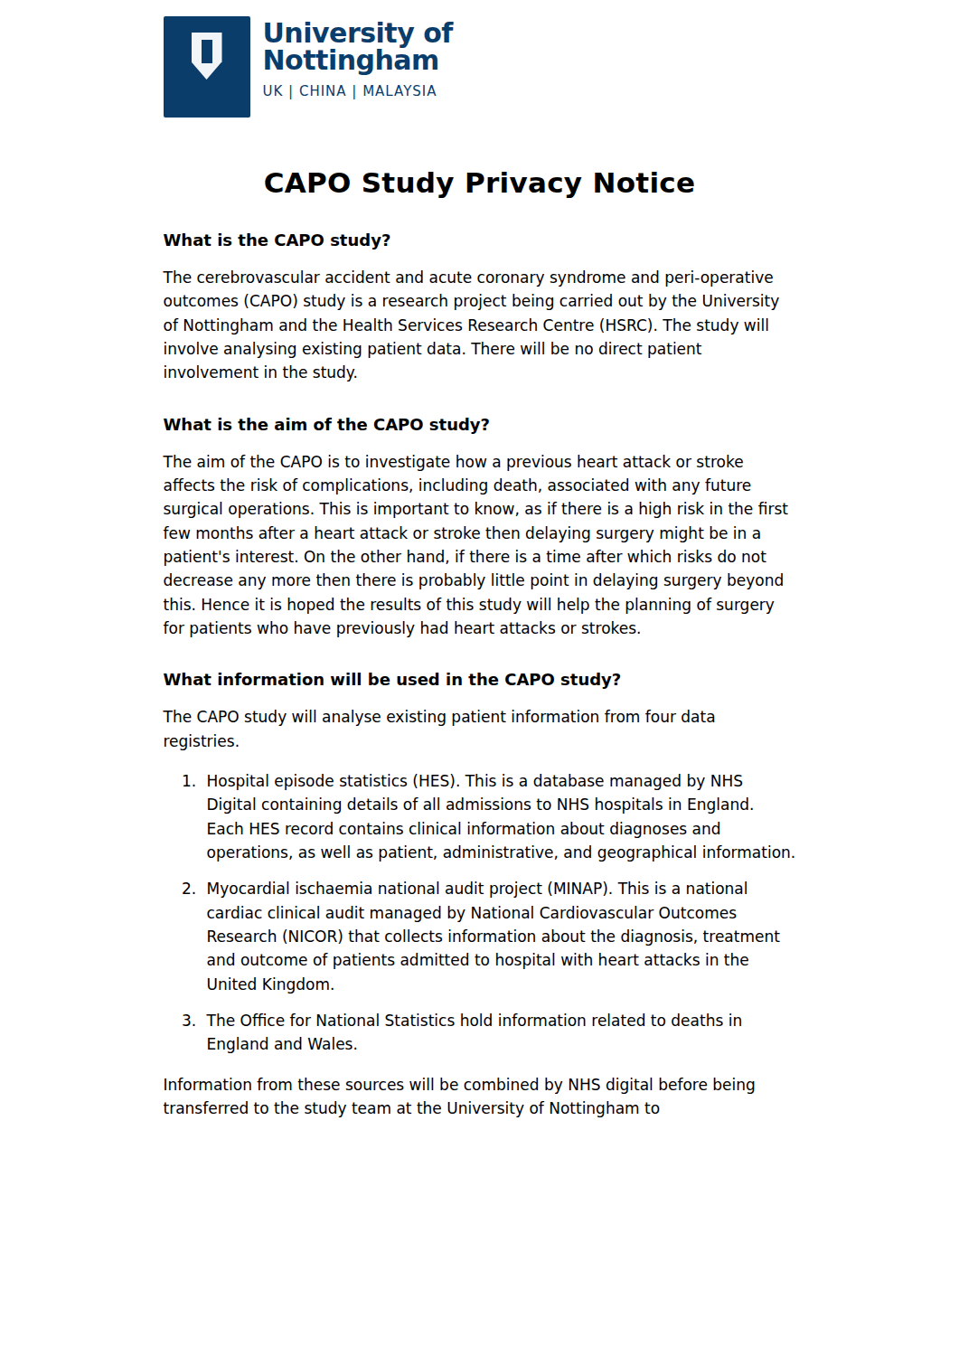University of
Nottingham
UK | CHINA | MALAYSIA
CAPO Study Privacy Notice
What is the CAPO study?
The cerebrovascular accident and acute coronary syndrome and peri-operative outcomes (CAPO) study is a research project being carried out by the University of Nottingham and the Health Services Research Centre (HSRC). The study will involve analysing existing patient data. There will be no direct patient involvement in the study.
What is the aim of the CAPO study?
The aim of the CAPO is to investigate how a previous heart attack or stroke affects the risk of complications, including death, associated with any future surgical operations. This is important to know, as if there is a high risk in the first few months after a heart attack or stroke then delaying surgery might be in a patient's interest. On the other hand, if there is a time after which risks do not decrease any more then there is probably little point in delaying surgery beyond this. Hence it is hoped the results of this study will help the planning of surgery for patients who have previously had heart attacks or strokes.
What information will be used in the CAPO study?
The CAPO study will analyse existing patient information from four data registries.
Hospital episode statistics (HES). This is a database managed by NHS Digital containing details of all admissions to NHS hospitals in England. Each HES record contains clinical information about diagnoses and operations, as well as patient, administrative, and geographical information.
Myocardial ischaemia national audit project (MINAP). This is a national cardiac clinical audit managed by National Cardiovascular Outcomes Research (NICOR) that collects information about the diagnosis, treatment and outcome of patients admitted to hospital with heart attacks in the United Kingdom.
The Office for National Statistics hold information related to deaths in England and Wales.
Information from these sources will be combined by NHS digital before being transferred to the study team at the University of Nottingham to